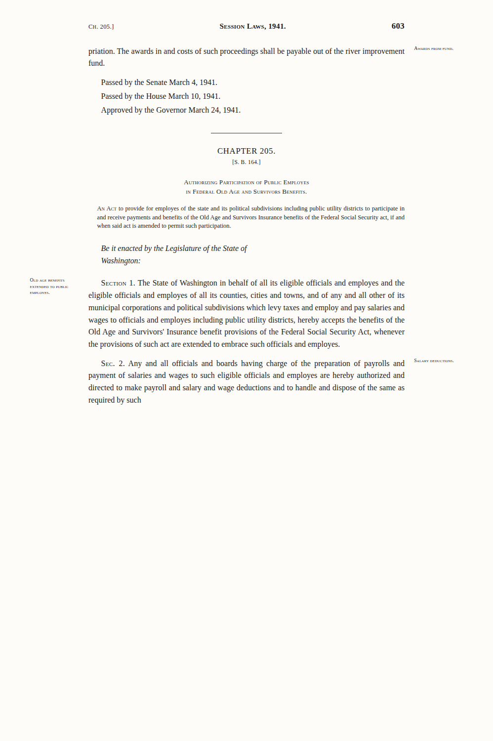CH. 205.] Session Laws, 1941. 603
Awards from fund.
priation. The awards in and costs of such proceedings shall be payable out of the river improvement fund.
Passed by the Senate March 4, 1941.
Passed by the House March 10, 1941.
Approved by the Governor March 24, 1941.
CHAPTER 205.
[S. B. 164.]
Authorizing Participation of Public Employes
in Federal Old Age and Survivors Benefits.
An Act to provide for employes of the state and its political subdivisions including public utility districts to participate in and receive payments and benefits of the Old Age and Survivors Insurance benefits of the Federal Social Security act, if and when said act is amended to permit such participation.
Be it enacted by the Legislature of the State of Washington:
Old age benefits extended to public employes.
Section 1. The State of Washington in behalf of all its eligible officials and employes and the eligible officials and employes of all its counties, cities and towns, and of any and all other of its municipal corporations and political subdivisions which levy taxes and employ and pay salaries and wages to officials and employes including public utility districts, hereby accepts the benefits of the Old Age and Survivors' Insurance benefit provisions of the Federal Social Security Act, whenever the provisions of such act are extended to embrace such officials and employes.
Salary deductions.
Sec. 2. Any and all officials and boards having charge of the preparation of payrolls and payment of salaries and wages to such eligible officials and employes are hereby authorized and directed to make payroll and salary and wage deductions and to handle and dispose of the same as required by such